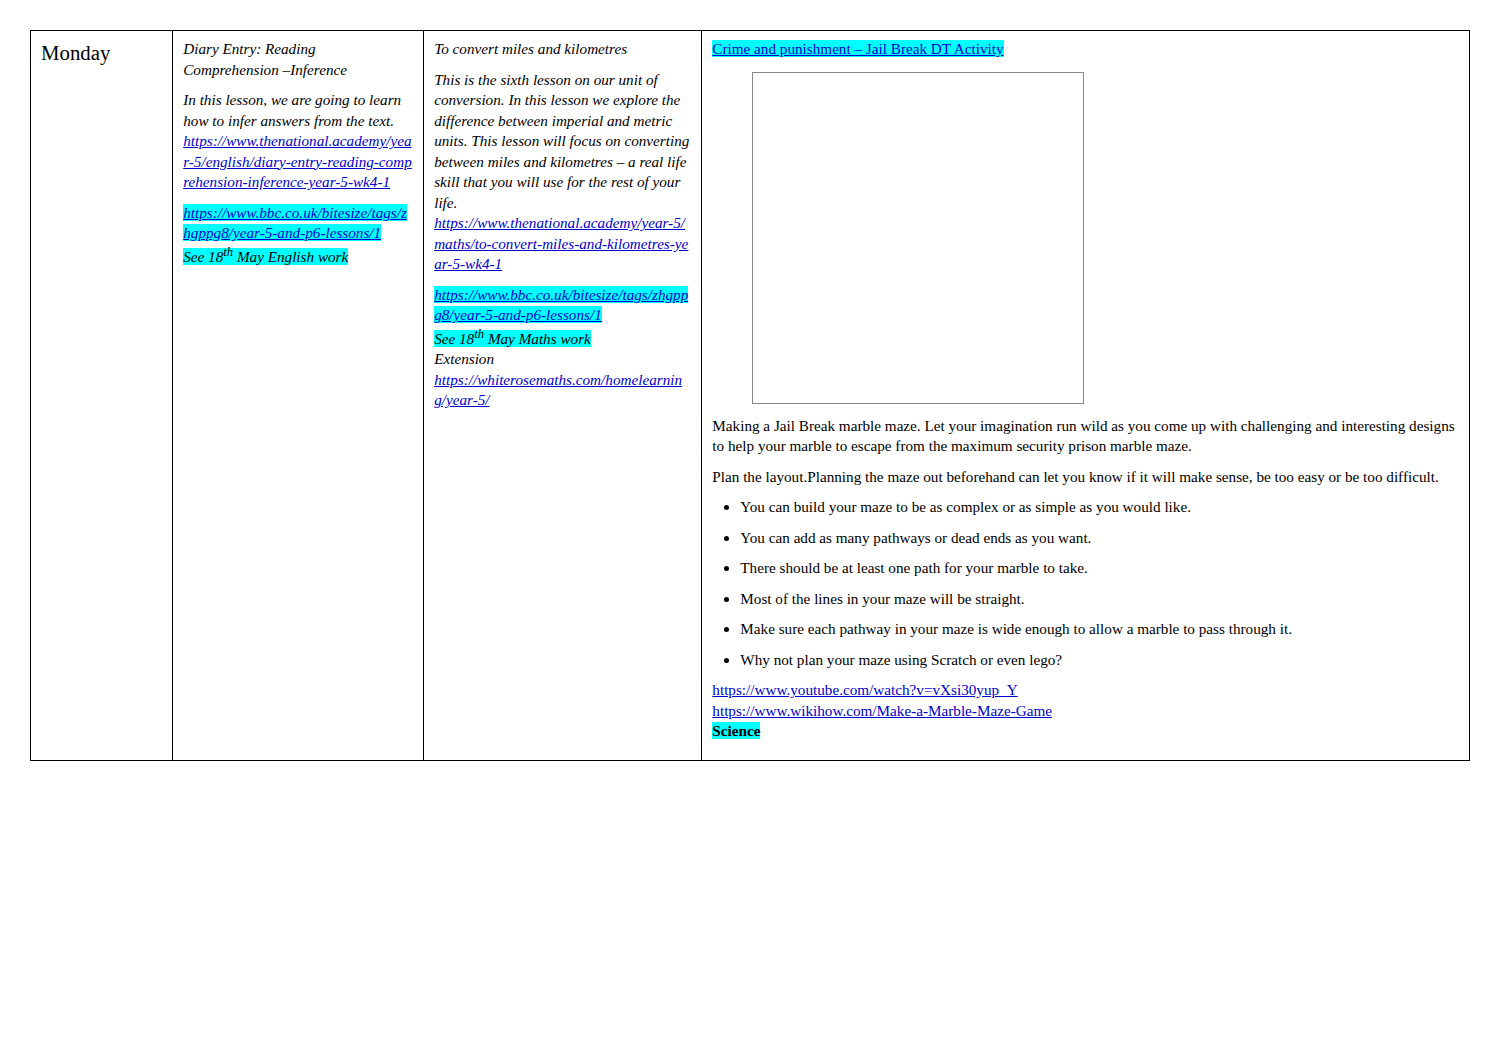| Monday | Diary Entry: Reading Comprehension –Inference In this lesson, we are going to learn how to infer answers from the text. https://www.thenational.academy/year-5/english/diary-entry-reading-comprehension-inference-year-5-wk4-1 https://www.bbc.co.uk/bitesize/tags/zhgppg8/year-5-and-p6-lessons/1 See 18 th May English work | To convert miles and kilometres This is the sixth lesson on our unit of conversion. In this lesson we explore the difference between imperial and metric units. This lesson will focus on converting between miles and kilometres – a real life skill that you will use for the rest of your life. https://www.thenational.academy/year-5/maths/to-convert-miles-and-kilometres-year-5-wk4-1 https://www.bbc.co.uk/bitesize/tags/zhgppg8/year-5-and-p6-lessons/1 See 18 th May Maths work Extension https://whiterosemaths.com/homelearning/year-5/ | Crime and punishment – Jail Break DT Activity Making a Jail Break marble maze. Let your imagination run wild as you come up with challenging and interesting designs to help your marble to escape from the maximum security prison marble maze. Plan the layout.Planning the maze out beforehand can let you know if it will make sense, be too easy or be too difficult. You can build your maze to be as complex or as simple as you would like. You can add as many pathways or dead ends as you want. There should be at least one path for your marble to take. Most of the lines in your maze will be straight. Make sure each pathway in your maze is wide enough to allow a marble to pass through it. Why not plan your maze using Scratch or even lego? https://www.youtube.com/watch?v=vXsi30yup_Y https://www.wikihow.com/Make-a-Marble-Maze-Game Science |